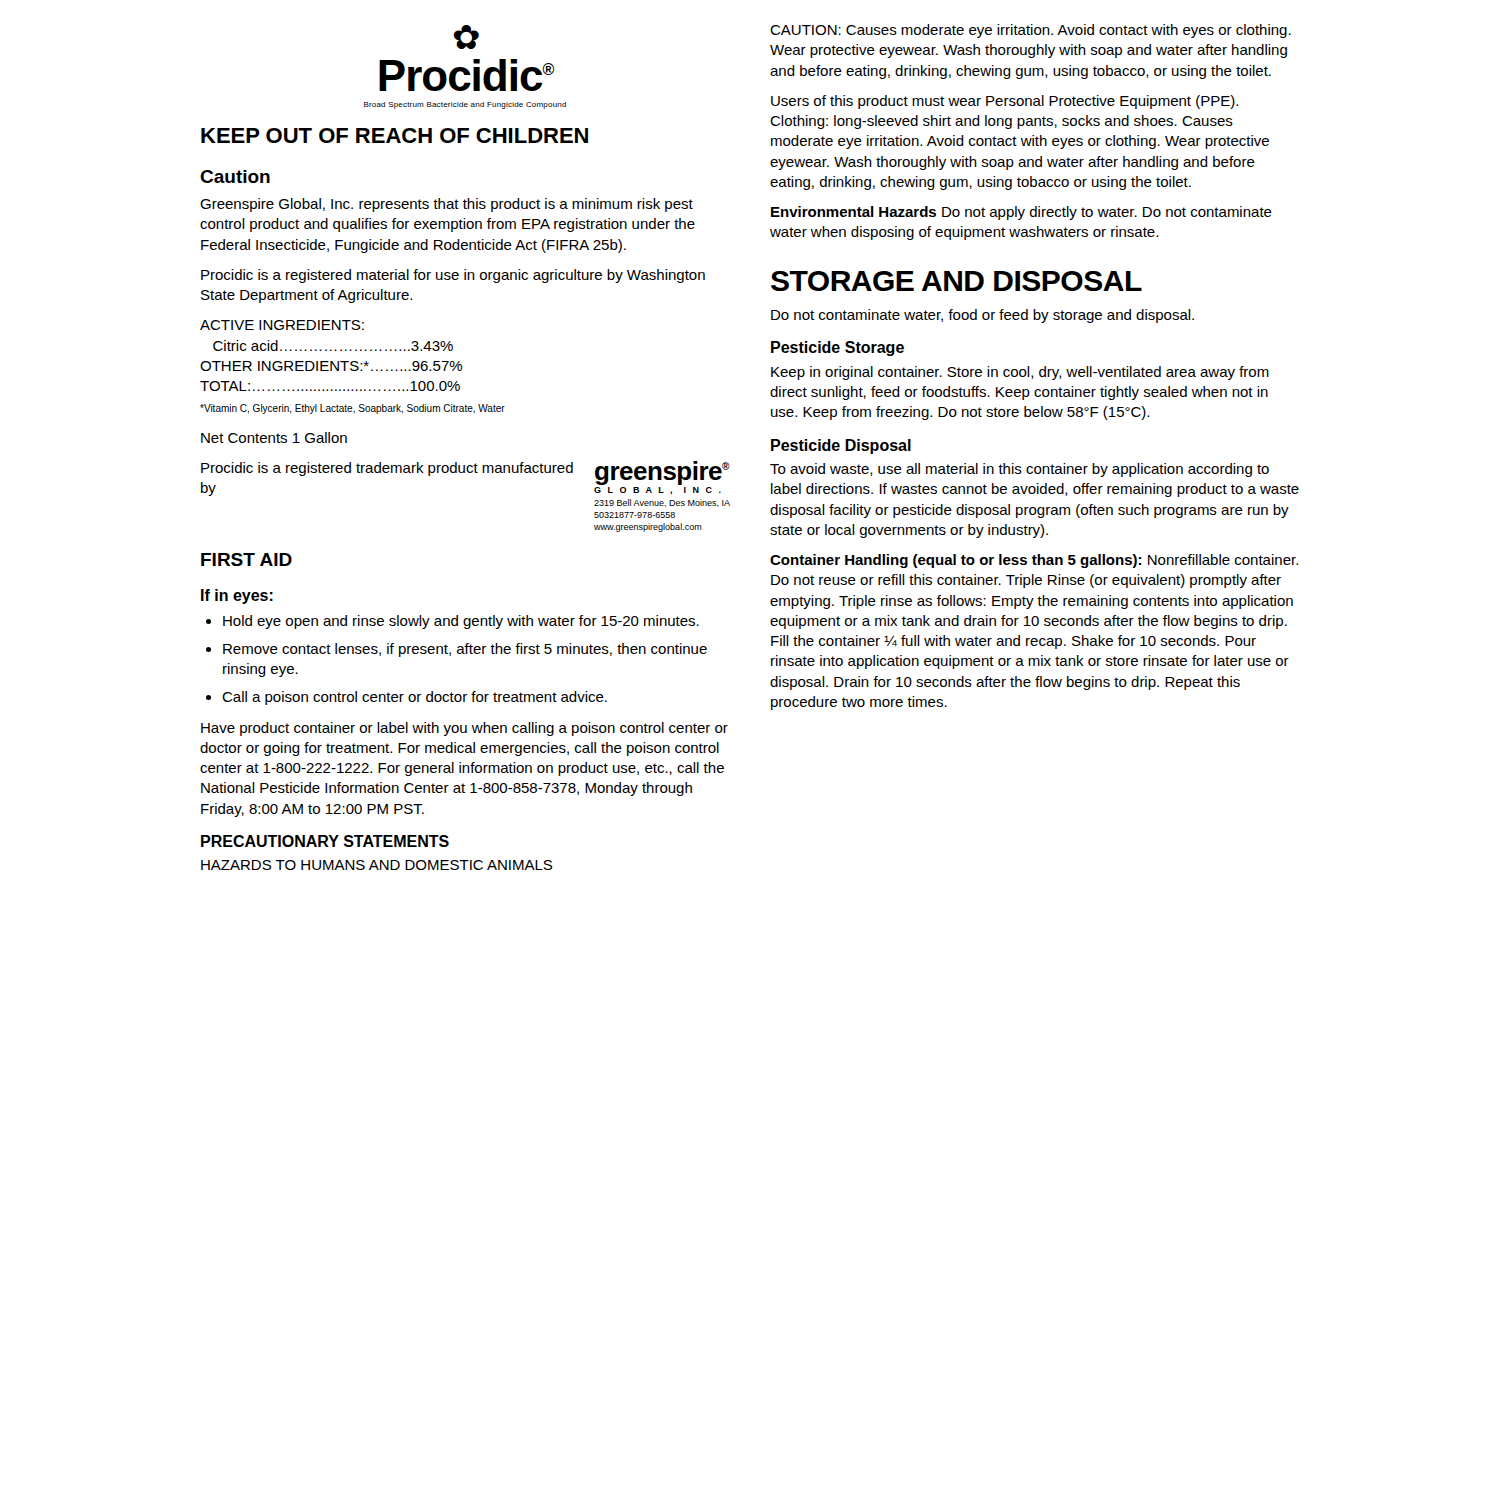✿
Procidic®
Broad Spectrum Bactericide and Fungicide Compound
KEEP OUT OF REACH OF CHILDREN
Caution
Greenspire Global, Inc. represents that this product is a minimum risk pest control product and qualifies for exemption from EPA registration under the Federal Insecticide, Fungicide and Rodenticide Act (FIFRA 25b).
Procidic is a registered material for use in organic agriculture by Washington State Department of Agriculture.
ACTIVE INGREDIENTS: Citric acid……………………...3.43% OTHER INGREDIENTS:*……...96.57% TOTAL:……….................……...100.0%
*Vitamin C, Glycerin, Ethyl Lactate, Soapbark, Sodium Citrate, Water
Net Contents 1 Gallon
Procidic is a registered trademark product manufactured by
greenspire®
G L O B A L , I N C .
2319 Bell Avenue, Des Moines, IA
50321877-978-6558
www.greenspireglobal.com
FIRST AID
If in eyes:
Hold eye open and rinse slowly and gently with water for 15-20 minutes.
Remove contact lenses, if present, after the first 5 minutes, then continue rinsing eye.
Call a poison control center or doctor for treatment advice.
Have product container or label with you when calling a poison control center or doctor or going for treatment. For medical emergencies, call the poison control center at 1-800-222-1222. For general information on product use, etc., call the National Pesticide Information Center at 1-800-858-7378, Monday through Friday, 8:00 AM to 12:00 PM PST.
PRECAUTIONARY STATEMENTS
HAZARDS TO HUMANS AND DOMESTIC ANIMALS
CAUTION: Causes moderate eye irritation. Avoid contact with eyes or clothing. Wear protective eyewear. Wash thoroughly with soap and water after handling and before eating, drinking, chewing gum, using tobacco, or using the toilet.
Users of this product must wear Personal Protective Equipment (PPE). Clothing: long-sleeved shirt and long pants, socks and shoes. Causes moderate eye irritation. Avoid contact with eyes or clothing. Wear protective eyewear. Wash thoroughly with soap and water after handling and before eating, drinking, chewing gum, using tobacco or using the toilet.
Environmental Hazards Do not apply directly to water. Do not contaminate water when disposing of equipment washwaters or rinsate.
STORAGE AND DISPOSAL
Do not contaminate water, food or feed by storage and disposal.
Pesticide Storage
Keep in original container. Store in cool, dry, well-ventilated area away from direct sunlight, feed or foodstuffs. Keep container tightly sealed when not in use. Keep from freezing. Do not store below 58°F (15°C).
Pesticide Disposal
To avoid waste, use all material in this container by application according to label directions. If wastes cannot be avoided, offer remaining product to a waste disposal facility or pesticide disposal program (often such programs are run by state or local governments or by industry).
Container Handling (equal to or less than 5 gallons): Nonrefillable container. Do not reuse or refill this container. Triple Rinse (or equivalent) promptly after emptying. Triple rinse as follows: Empty the remaining contents into application equipment or a mix tank and drain for 10 seconds after the flow begins to drip. Fill the container ¼ full with water and recap. Shake for 10 seconds. Pour rinsate into application equipment or a mix tank or store rinsate for later use or disposal. Drain for 10 seconds after the flow begins to drip. Repeat this procedure two more times.